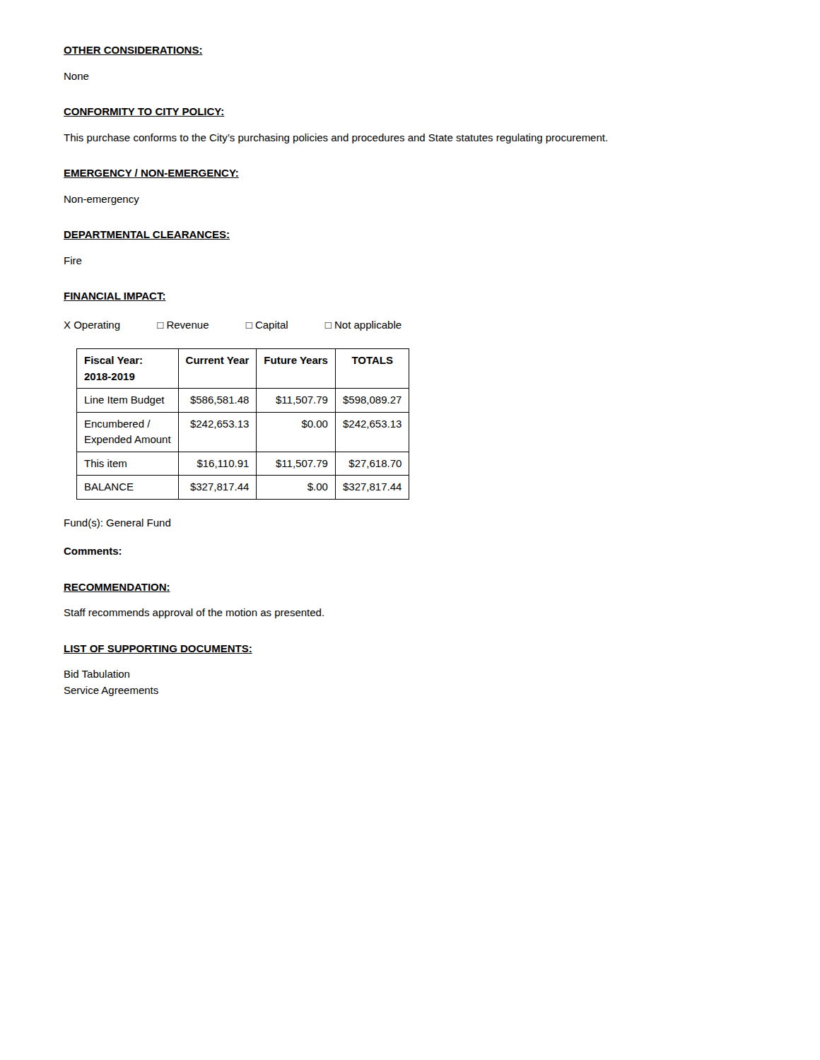OTHER CONSIDERATIONS:
None
CONFORMITY TO CITY POLICY:
This purchase conforms to the City’s purchasing policies and procedures and State statutes regulating procurement.
EMERGENCY / NON-EMERGENCY:
Non-emergency
DEPARTMENTAL CLEARANCES:
Fire
FINANCIAL IMPACT:
X Operating □ Revenue □ Capital □ Not applicable
| Fiscal Year: 2018-2019 | Current Year | Future Years | TOTALS |
| --- | --- | --- | --- |
| Line Item Budget | $586,581.48 | $11,507.79 | $598,089.27 |
| Encumbered / Expended Amount | $242,653.13 | $0.00 | $242,653.13 |
| This item | $16,110.91 | $11,507.79 | $27,618.70 |
| BALANCE | $327,817.44 | $.00 | $327,817.44 |
Fund(s): General Fund
Comments:
RECOMMENDATION:
Staff recommends approval of the motion as presented.
LIST OF SUPPORTING DOCUMENTS:
Bid Tabulation
Service Agreements